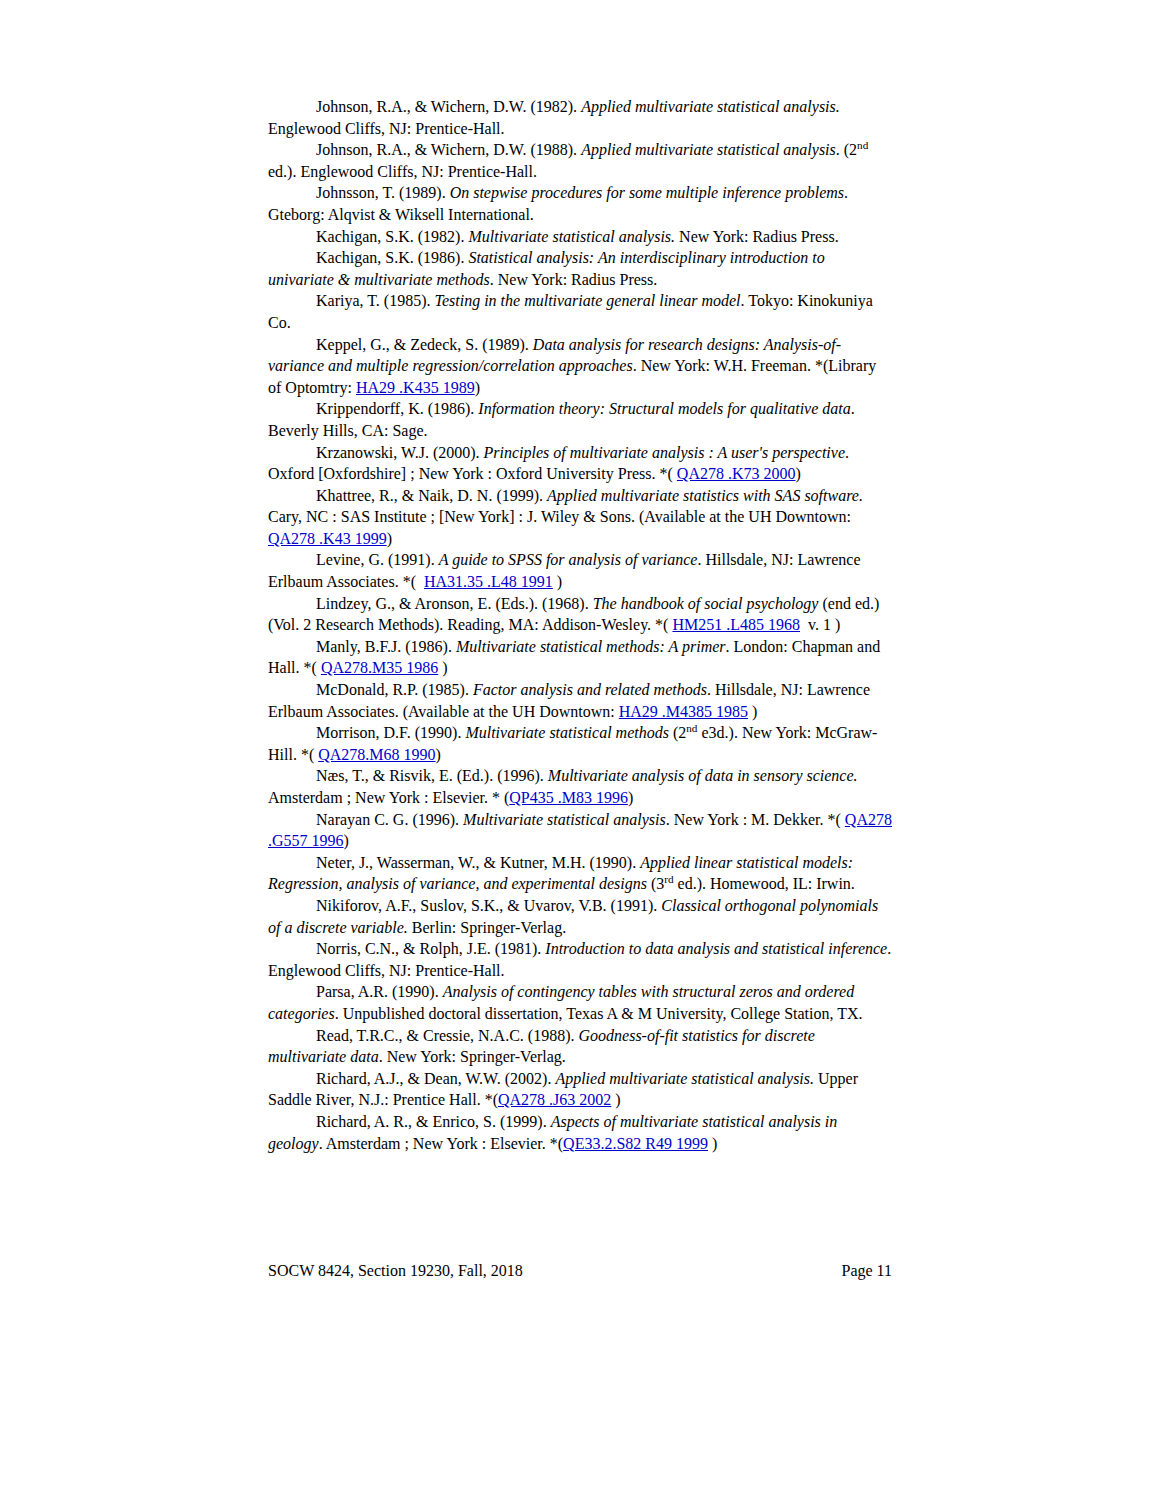Johnson, R.A., & Wichern, D.W. (1982). Applied multivariate statistical analysis. Englewood Cliffs, NJ: Prentice-Hall.
Johnson, R.A., & Wichern, D.W. (1988). Applied multivariate statistical analysis. (2nd ed.). Englewood Cliffs, NJ: Prentice-Hall.
Johnsson, T. (1989). On stepwise procedures for some multiple inference problems. Gteborg: Alqvist & Wiksell International.
Kachigan, S.K. (1982). Multivariate statistical analysis. New York: Radius Press.
Kachigan, S.K. (1986). Statistical analysis: An interdisciplinary introduction to univariate & multivariate methods. New York: Radius Press.
Kariya, T. (1985). Testing in the multivariate general linear model. Tokyo: Kinokuniya Co.
Keppel, G., & Zedeck, S. (1989). Data analysis for research designs: Analysis-of-variance and multiple regression/correlation approaches. New York: W.H. Freeman. *(Library of Optomtry: HA29 .K435 1989)
Krippendorff, K. (1986). Information theory: Structural models for qualitative data. Beverly Hills, CA: Sage.
Krzanowski, W.J. (2000). Principles of multivariate analysis : A user's perspective. Oxford [Oxfordshire] ; New York : Oxford University Press. *( QA278 .K73 2000)
Khattree, R., & Naik, D. N. (1999). Applied multivariate statistics with SAS software. Cary, NC : SAS Institute ; [New York] : J. Wiley & Sons. (Available at the UH Downtown: QA278 .K43 1999)
Levine, G. (1991). A guide to SPSS for analysis of variance. Hillsdale, NJ: Lawrence Erlbaum Associates. *( HA31.35 .L48 1991 )
Lindzey, G., & Aronson, E. (Eds.). (1968). The handbook of social psychology (end ed.) (Vol. 2 Research Methods). Reading, MA: Addison-Wesley. *( HM251 .L485 1968 v. 1 )
Manly, B.F.J. (1986). Multivariate statistical methods: A primer. London: Chapman and Hall. *( QA278.M35 1986 )
McDonald, R.P. (1985). Factor analysis and related methods. Hillsdale, NJ: Lawrence Erlbaum Associates. (Available at the UH Downtown: HA29 .M4385 1985 )
Morrison, D.F. (1990). Multivariate statistical methods (2nd e3d.). New York: McGraw-Hill. *( QA278.M68 1990)
Næs, T., & Risvik, E. (Ed.). (1996). Multivariate analysis of data in sensory science. Amsterdam ; New York : Elsevier. * (QP435 .M83 1996)
Narayan C. G. (1996). Multivariate statistical analysis. New York : M. Dekker. *( QA278 .G557 1996)
Neter, J., Wasserman, W., & Kutner, M.H. (1990). Applied linear statistical models: Regression, analysis of variance, and experimental designs (3rd ed.). Homewood, IL: Irwin.
Nikiforov, A.F., Suslov, S.K., & Uvarov, V.B. (1991). Classical orthogonal polynomials of a discrete variable. Berlin: Springer-Verlag.
Norris, C.N., & Rolph, J.E. (1981). Introduction to data analysis and statistical inference. Englewood Cliffs, NJ: Prentice-Hall.
Parsa, A.R. (1990). Analysis of contingency tables with structural zeros and ordered categories. Unpublished doctoral dissertation, Texas A & M University, College Station, TX.
Read, T.R.C., & Cressie, N.A.C. (1988). Goodness-of-fit statistics for discrete multivariate data. New York: Springer-Verlag.
Richard, A.J., & Dean, W.W. (2002). Applied multivariate statistical analysis. Upper Saddle River, N.J.: Prentice Hall. *(QA278 .J63 2002 )
Richard, A. R., & Enrico, S. (1999). Aspects of multivariate statistical analysis in geology. Amsterdam ; New York : Elsevier. *(QE33.2.S82 R49 1999 )
SOCW 8424, Section 19230, Fall, 2018 Page 11